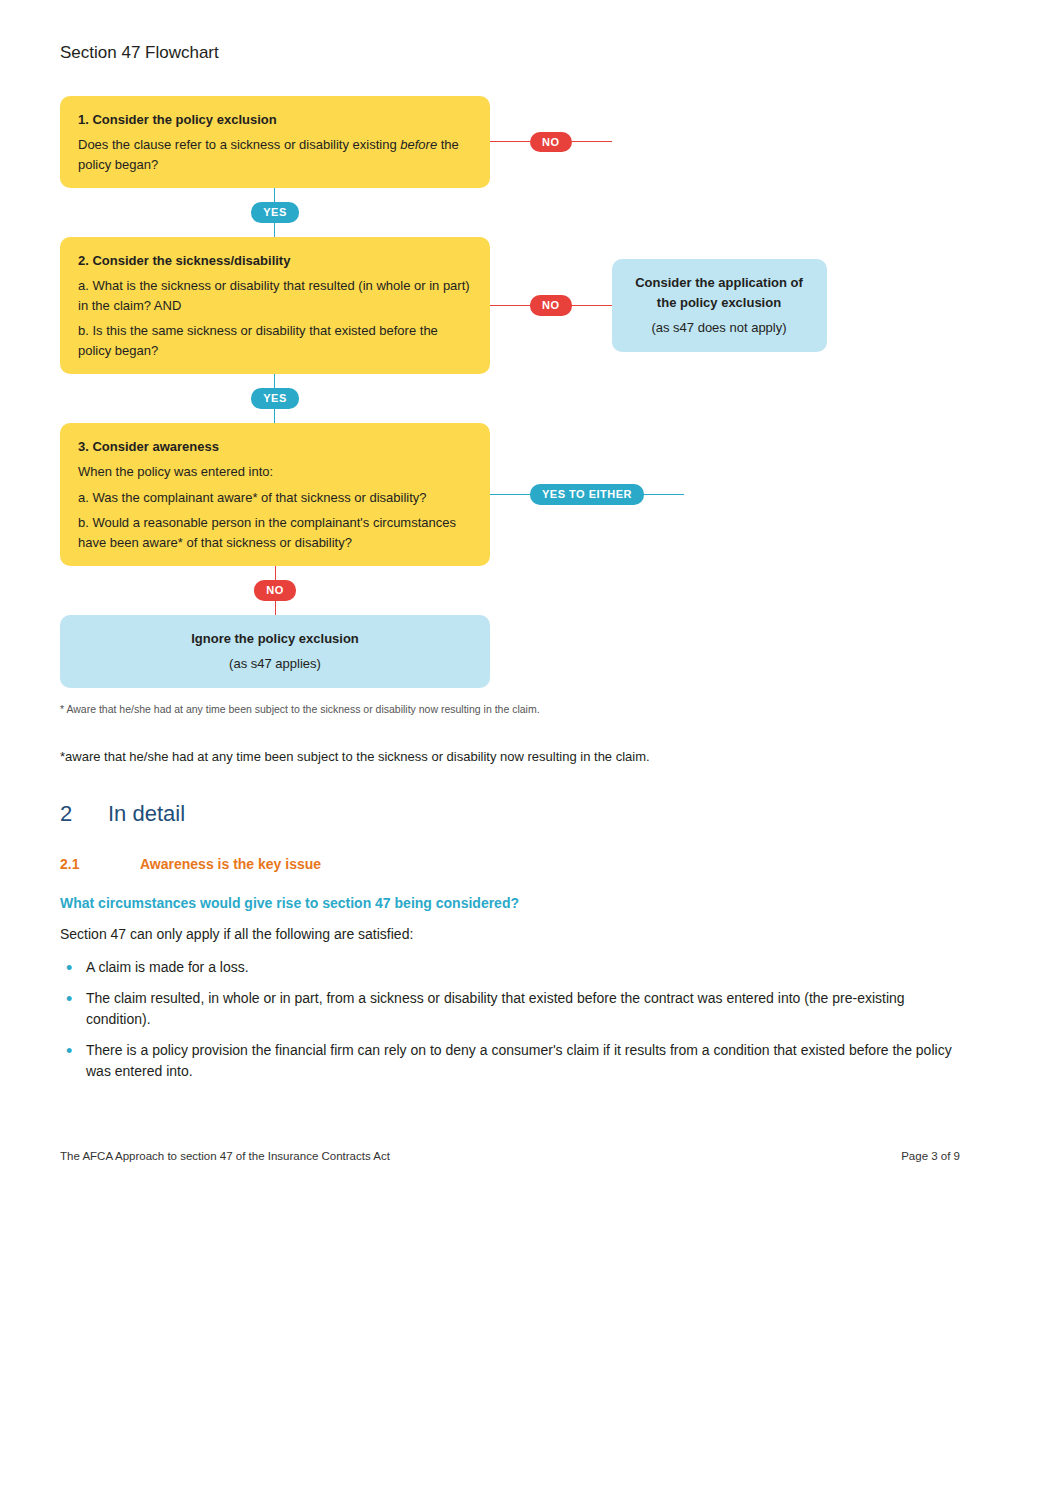Section 47 Flowchart
1. Consider the policy exclusion
Does the clause refer to a sickness or disability existing before the policy began?
NO
YES
2. Consider the sickness/disability
a. What is the sickness or disability that resulted (in whole or in part) in the claim? AND
b. Is this the same sickness or disability that existed before the policy began?
NO
Consider the application of the policy exclusion
(as s47 does not apply)
YES
3. Consider awareness
When the policy was entered into:
a. Was the complainant aware* of that sickness or disability?
b. Would a reasonable person in the complainant's circumstances have been aware* of that sickness or disability?
YES TO EITHER
NO
Ignore the policy exclusion
(as s47 applies)
* Aware that he/she had at any time been subject to the sickness or disability now resulting in the claim.
*aware that he/she had at any time been subject to the sickness or disability now resulting in the claim.
2 In detail
2.1 Awareness is the key issue
What circumstances would give rise to section 47 being considered?
Section 47 can only apply if all the following are satisfied:
A claim is made for a loss.
The claim resulted, in whole or in part, from a sickness or disability that existed before the contract was entered into (the pre-existing condition).
There is a policy provision the financial firm can rely on to deny a consumer's claim if it results from a condition that existed before the policy was entered into.
The AFCA Approach to section 47 of the Insurance Contracts Act Page 3 of 9